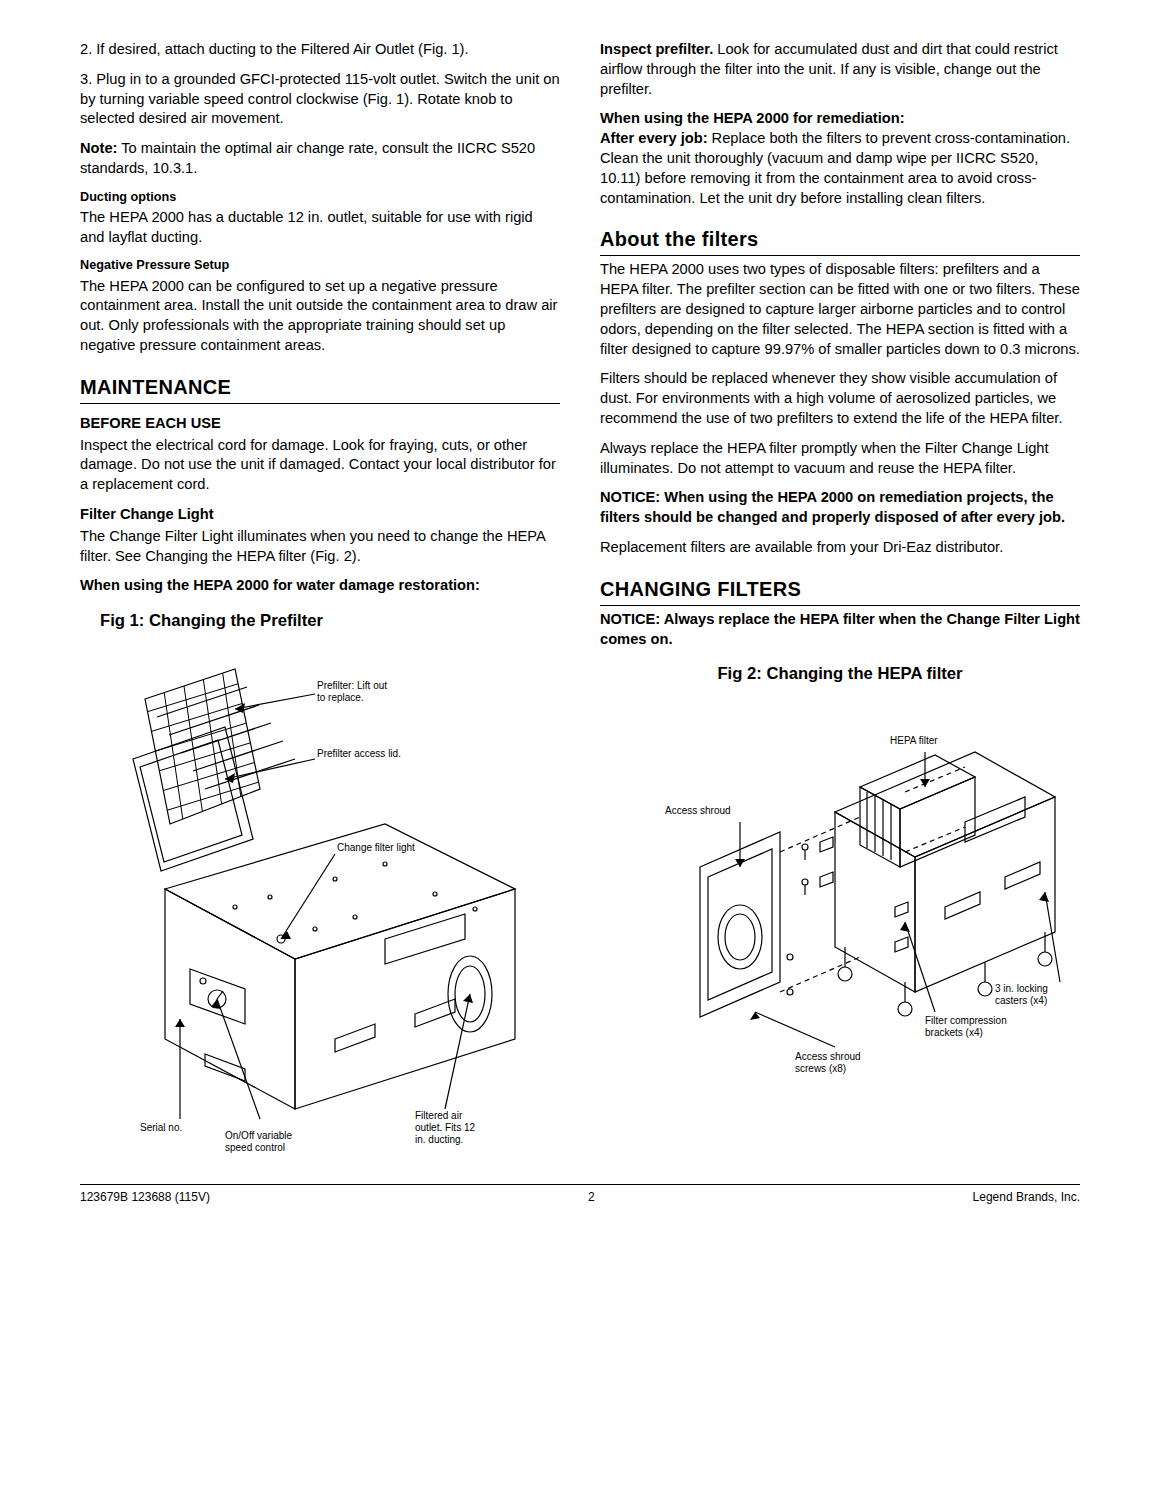2. If desired, attach ducting to the Filtered Air Outlet (Fig. 1).
3. Plug in to a grounded GFCI-protected 115-volt outlet. Switch the unit on by turning variable speed control clockwise (Fig. 1). Rotate knob to selected desired air movement.
Note: To maintain the optimal air change rate, consult the IICRC S520 standards, 10.3.1.
Ducting options
The HEPA 2000 has a ductable 12 in. outlet, suitable for use with rigid and layflat ducting.
Negative Pressure Setup
The HEPA 2000 can be configured to set up a negative pressure containment area. Install the unit outside the containment area to draw air out. Only professionals with the appropriate training should set up negative pressure containment areas.
MAINTENANCE
BEFORE EACH USE
Inspect the electrical cord for damage. Look for fraying, cuts, or other damage. Do not use the unit if damaged. Contact your local distributor for a replacement cord.
Filter Change Light
The Change Filter Light illuminates when you need to change the HEPA filter. See Changing the HEPA filter (Fig. 2).
When using the HEPA 2000 for water damage restoration:
Fig 1: Changing the Prefilter
Prefilter: Lift out to replace. Prefilter access lid. Change filter light On/Off variable speed control Filtered air outlet. Fits 12 in. ducting. Serial no.
Inspect prefilter. Look for accumulated dust and dirt that could restrict airflow through the filter into the unit. If any is visible, change out the prefilter.
When using the HEPA 2000 for remediation:
After every job: Replace both the filters to prevent cross-contamination. Clean the unit thoroughly (vacuum and damp wipe per IICRC S520, 10.11) before removing it from the containment area to avoid cross-contamination. Let the unit dry before installing clean filters.
About the filters
The HEPA 2000 uses two types of disposable filters: prefilters and a HEPA filter. The prefilter section can be fitted with one or two filters. These prefilters are designed to capture larger airborne particles and to control odors, depending on the filter selected. The HEPA section is fitted with a filter designed to capture 99.97% of smaller particles down to 0.3 microns.
Filters should be replaced whenever they show visible accumulation of dust. For environments with a high volume of aerosolized particles, we recommend the use of two prefilters to extend the life of the HEPA filter.
Always replace the HEPA filter promptly when the Filter Change Light illuminates. Do not attempt to vacuum and reuse the HEPA filter.
NOTICE: When using the HEPA 2000 on remediation projects, the filters should be changed and properly disposed of after every job.
Replacement filters are available from your Dri-Eaz distributor.
CHANGING FILTERS
NOTICE: Always replace the HEPA filter when the Change Filter Light comes on.
Fig 2: Changing the HEPA filter
Access shroud HEPA filter 3 in. locking casters (x4) Filter compression brackets (x4) Access shroud screws (x8)
123679B 123688 (115V)
2
Legend Brands, Inc.